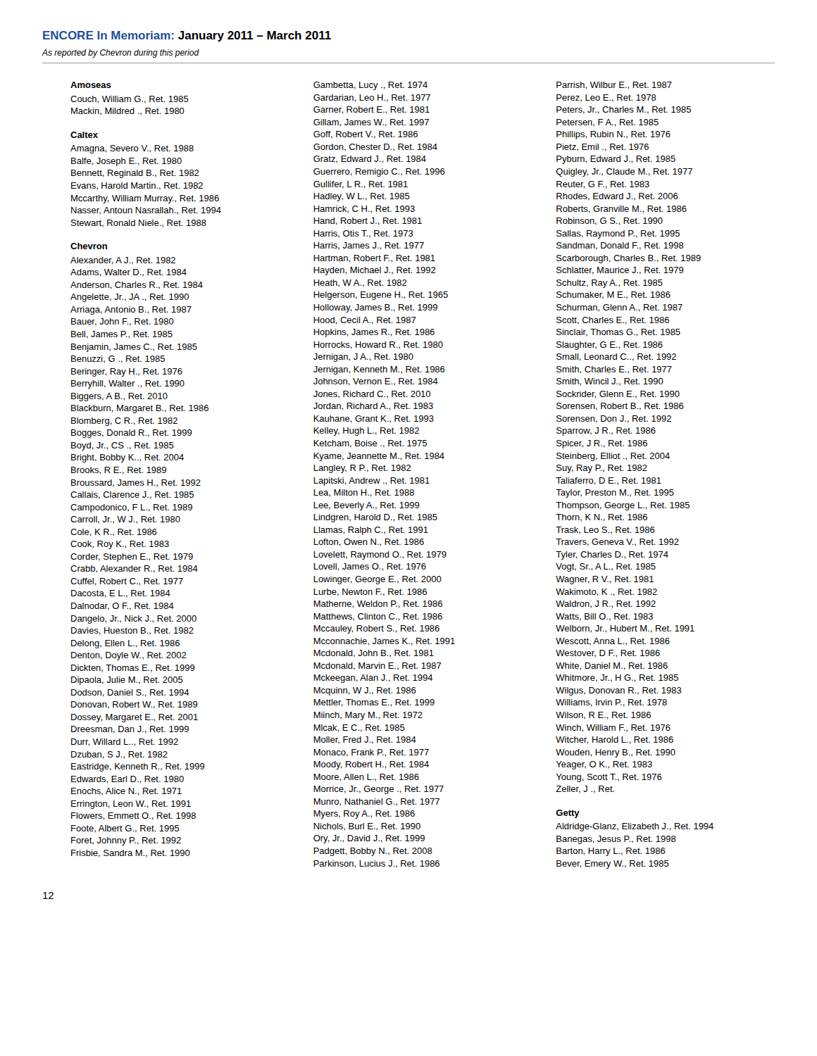ENCORE In Memoriam: January 2011 – March 2011
As reported by Chevron during this period
Amoseas
Couch, William G., Ret. 1985
Mackin, Mildred ., Ret. 1980
Caltex
Amagna, Severo V., Ret. 1988
Balfe, Joseph E., Ret. 1980
Bennett, Reginald B., Ret. 1982
Evans, Harold Martin., Ret. 1982
Mccarthy, William Murray., Ret. 1986
Nasser, Antoun Nasrallah., Ret. 1994
Stewart, Ronald Niele., Ret. 1988
Chevron
Alexander, A J., Ret. 1982
Adams, Walter D., Ret. 1984
Anderson, Charles R., Ret. 1984
Angelette, Jr., JA ., Ret. 1990
Arriaga, Antonio B., Ret. 1987
Bauer, John F., Ret. 1980
Bell, James P., Ret. 1985
Benjamin, James C., Ret. 1985
Benuzzi, G ., Ret. 1985
Beringer, Ray H., Ret. 1976
Berryhill, Walter ., Ret. 1990
Biggers, A B., Ret. 2010
Blackburn, Margaret B., Ret. 1986
Blomberg, C R., Ret. 1982
Bogges, Donald R., Ret. 1999
Boyd, Jr., CS ., Ret. 1985
Bright, Bobby K.., Ret. 2004
Brooks, R E., Ret. 1989
Broussard, James H., Ret. 1992
Callais, Clarence J., Ret. 1985
Campodonico, F L., Ret. 1989
Carroll, Jr., W J., Ret. 1980
Cole, K R., Ret. 1986
Cook, Roy K., Ret. 1983
Corder, Stephen E., Ret. 1979
Crabb, Alexander R., Ret. 1984
Cuffel, Robert C., Ret. 1977
Dacosta, E L., Ret. 1984
Dalnodar, O F., Ret. 1984
Dangelo, Jr., Nick J., Ret. 2000
Davies, Hueston B., Ret. 1982
Delong, Ellen L., Ret. 1986
Denton, Doyle W., Ret. 2002
Dickten, Thomas E., Ret. 1999
Dipaola, Julie M., Ret. 2005
Dodson, Daniel S., Ret. 1994
Donovan, Robert W., Ret. 1989
Dossey, Margaret E., Ret. 2001
Dreesman, Dan J., Ret. 1999
Durr, Willard L.., Ret. 1992
Dzuban, S J., Ret. 1982
Eastridge, Kenneth R., Ret. 1999
Edwards, Earl D., Ret. 1980
Enochs, Alice N., Ret. 1971
Errington, Leon W., Ret. 1991
Flowers, Emmett O., Ret. 1998
Foote, Albert G., Ret. 1995
Foret, Johnny P., Ret. 1992
Frisbie, Sandra M., Ret. 1990
Gambetta, Lucy ., Ret. 1974
Gardarian, Leo H., Ret. 1977
Garner, Robert E., Ret. 1981
Gillam, James W., Ret. 1997
Goff, Robert V., Ret. 1986
Gordon, Chester D., Ret. 1984
Gratz, Edward J., Ret. 1984
Guerrero, Remigio C., Ret. 1996
Gullifer, L R., Ret. 1981
Hadley, W L., Ret. 1985
Hamrick, C H., Ret. 1993
Hand, Robert J., Ret. 1981
Harris, Otis T., Ret. 1973
Harris, James J., Ret. 1977
Hartman, Robert F., Ret. 1981
Hayden, Michael J., Ret. 1992
Heath, W A., Ret. 1982
Helgerson, Eugene H., Ret. 1965
Holloway, James B., Ret. 1999
Hood, Cecil A., Ret. 1987
Hopkins, James R., Ret. 1986
Horrocks, Howard R., Ret. 1980
Jernigan, J A., Ret. 1980
Jernigan, Kenneth M., Ret. 1986
Johnson, Vernon E., Ret. 1984
Jones, Richard C., Ret. 2010
Jordan, Richard A., Ret. 1983
Kauhane, Grant K., Ret. 1993
Kelley, Hugh L., Ret. 1982
Ketcham, Boise ., Ret. 1975
Kyame, Jeannette M., Ret. 1984
Langley, R P., Ret. 1982
Lapitski, Andrew ., Ret. 1981
Lea, Milton H., Ret. 1988
Lee, Beverly A., Ret. 1999
Lindgren, Harold D., Ret. 1985
Llamas, Ralph C., Ret. 1991
Lofton, Owen N., Ret. 1986
Lovelett, Raymond O., Ret. 1979
Lovell, James O., Ret. 1976
Lowinger, George E., Ret. 2000
Lurbe, Newton F., Ret. 1986
Matherne, Weldon P., Ret. 1986
Matthews, Clinton C., Ret. 1986
Mccauley, Robert S., Ret. 1986
Mcconnachie, James K., Ret. 1991
Mcdonald, John B., Ret. 1981
Mcdonald, Marvin E., Ret. 1987
Mckeegan, Alan J., Ret. 1994
Mcquinn, W J., Ret. 1986
Mettler, Thomas E., Ret. 1999
Miinch, Mary M., Ret. 1972
Mlcak, E C., Ret. 1985
Moller, Fred J., Ret. 1984
Monaco, Frank P., Ret. 1977
Moody, Robert H., Ret. 1984
Moore, Allen L., Ret. 1986
Morrice, Jr., George ., Ret. 1977
Munro, Nathaniel G., Ret. 1977
Myers, Roy A., Ret. 1986
Nichols, Burl E., Ret. 1990
Ory, Jr., David J., Ret. 1999
Padgett, Bobby N., Ret. 2008
Parkinson, Lucius J., Ret. 1986
Parrish, Wilbur E., Ret. 1987
Perez, Leo E., Ret. 1978
Peters, Jr., Charles M., Ret. 1985
Petersen, F A., Ret. 1985
Phillips, Rubin N., Ret. 1976
Pietz, Emil ., Ret. 1976
Pyburn, Edward J., Ret. 1985
Quigley, Jr., Claude M., Ret. 1977
Reuter, G F., Ret. 1983
Rhodes, Edward J., Ret. 2006
Roberts, Granville M., Ret. 1986
Robinson, G S., Ret. 1990
Sallas, Raymond P., Ret. 1995
Sandman, Donald F., Ret. 1998
Scarborough, Charles B., Ret. 1989
Schlatter, Maurice J., Ret. 1979
Schultz, Ray A., Ret. 1985
Schumaker, M E., Ret. 1986
Schurman, Glenn A., Ret. 1987
Scott, Charles E., Ret. 1986
Sinclair, Thomas G., Ret. 1985
Slaughter, G E., Ret. 1986
Small, Leonard C.., Ret. 1992
Smith, Charles E., Ret. 1977
Smith, Wincil J., Ret. 1990
Sockrider, Glenn E., Ret. 1990
Sorensen, Robert B., Ret. 1986
Sorensen, Don J., Ret. 1992
Sparrow, J R., Ret. 1986
Spicer, J R., Ret. 1986
Steinberg, Elliot ., Ret. 2004
Suy, Ray P., Ret. 1982
Taliaferro, D E., Ret. 1981
Taylor, Preston M., Ret. 1995
Thompson, George L., Ret. 1985
Thorn, K N., Ret. 1986
Trask, Leo S., Ret. 1986
Travers, Geneva V., Ret. 1992
Tyler, Charles D., Ret. 1974
Vogt, Sr., A L., Ret. 1985
Wagner, R V., Ret. 1981
Wakimoto, K ., Ret. 1982
Waldron, J R., Ret. 1992
Watts, Bill O., Ret. 1983
Welborn, Jr., Hubert M., Ret. 1991
Wescott, Anna L., Ret. 1986
Westover, D F., Ret. 1986
White, Daniel M., Ret. 1986
Whitmore, Jr., H G., Ret. 1985
Wilgus, Donovan R., Ret. 1983
Williams, Irvin P., Ret. 1978
Wilson, R E., Ret. 1986
Winch, William F., Ret. 1976
Witcher, Harold L., Ret. 1986
Wouden, Henry B., Ret. 1990
Yeager, O K., Ret. 1983
Young, Scott T., Ret. 1976
Zeller, J ., Ret.
Getty
Aldridge-Glanz, Elizabeth J., Ret. 1994
Banegas, Jesus P., Ret. 1998
Barton, Harry L., Ret. 1986
Bever, Emery W., Ret. 1985
12